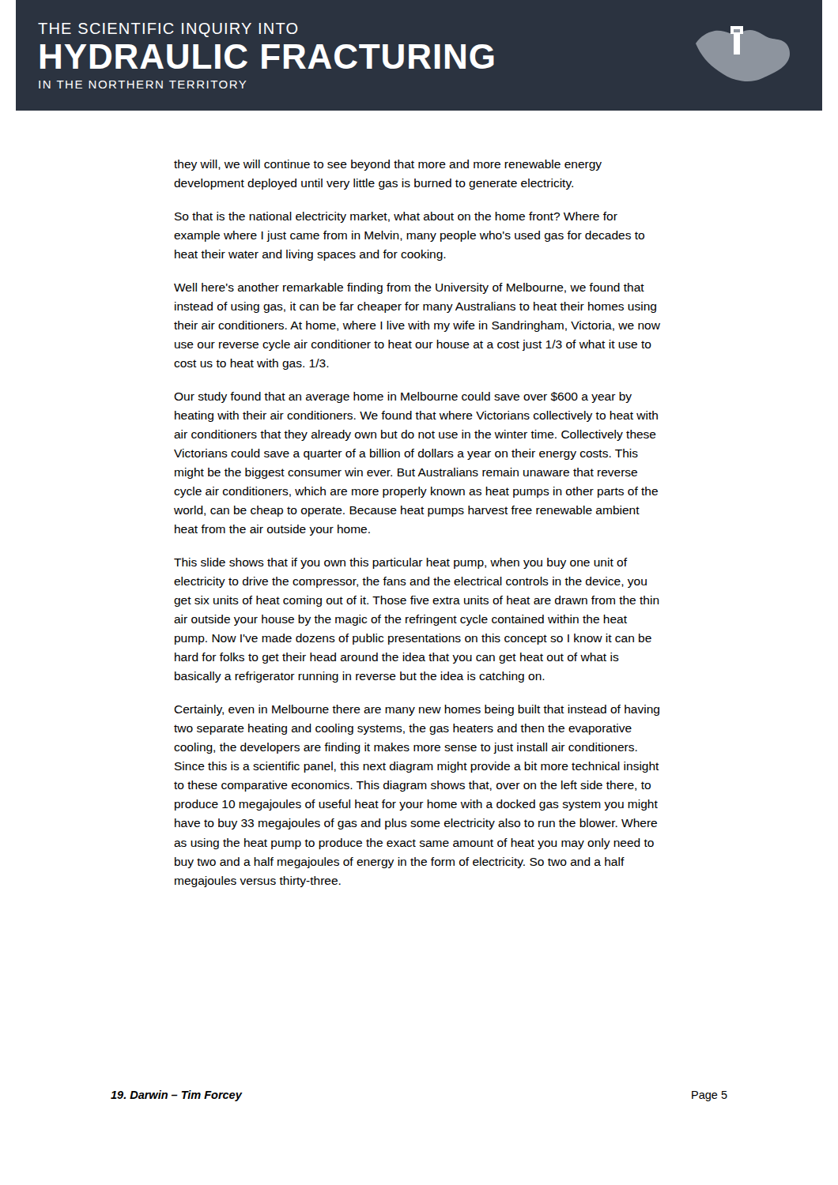The Scientific Inquiry into
Hydraulic Fracturing
in the Northern Territory
they will, we will continue to see beyond that more and more renewable energy development deployed until very little gas is burned to generate electricity.
So that is the national electricity market, what about on the home front? Where for example where I just came from in Melvin, many people who's used gas for decades to heat their water and living spaces and for cooking.
Well here's another remarkable finding from the University of Melbourne, we found that instead of using gas, it can be far cheaper for many Australians to heat their homes using their air conditioners. At home, where I live with my wife in Sandringham, Victoria, we now use our reverse cycle air conditioner to heat our house at a cost just 1/3 of what it use to cost us to heat with gas. 1/3.
Our study found that an average home in Melbourne could save over $600 a year by heating with their air conditioners. We found that where Victorians collectively to heat with air conditioners that they already own but do not use in the winter time. Collectively these Victorians could save a quarter of a billion of dollars a year on their energy costs. This might be the biggest consumer win ever. But Australians remain unaware that reverse cycle air conditioners, which are more properly known as heat pumps in other parts of the world, can be cheap to operate. Because heat pumps harvest free renewable ambient heat from the air outside your home.
This slide shows that if you own this particular heat pump, when you buy one unit of electricity to drive the compressor, the fans and the electrical controls in the device, you get six units of heat coming out of it. Those five extra units of heat are drawn from the thin air outside your house by the magic of the refringent cycle contained within the heat pump. Now I've made dozens of public presentations on this concept so I know it can be hard for folks to get their head around the idea that you can get heat out of what is basically a refrigerator running in reverse but the idea is catching on.
Certainly, even in Melbourne there are many new homes being built that instead of having two separate heating and cooling systems, the gas heaters and then the evaporative cooling, the developers are finding it makes more sense to just install air conditioners. Since this is a scientific panel, this next diagram might provide a bit more technical insight to these comparative economics. This diagram shows that, over on the left side there, to produce 10 megajoules of useful heat for your home with a docked gas system you might have to buy 33 megajoules of gas and plus some electricity also to run the blower. Where as using the heat pump to produce the exact same amount of heat you may only need to buy two and a half megajoules of energy in the form of electricity. So two and a half megajoules versus thirty-three.
19. Darwin – Tim Forcey
Page 5